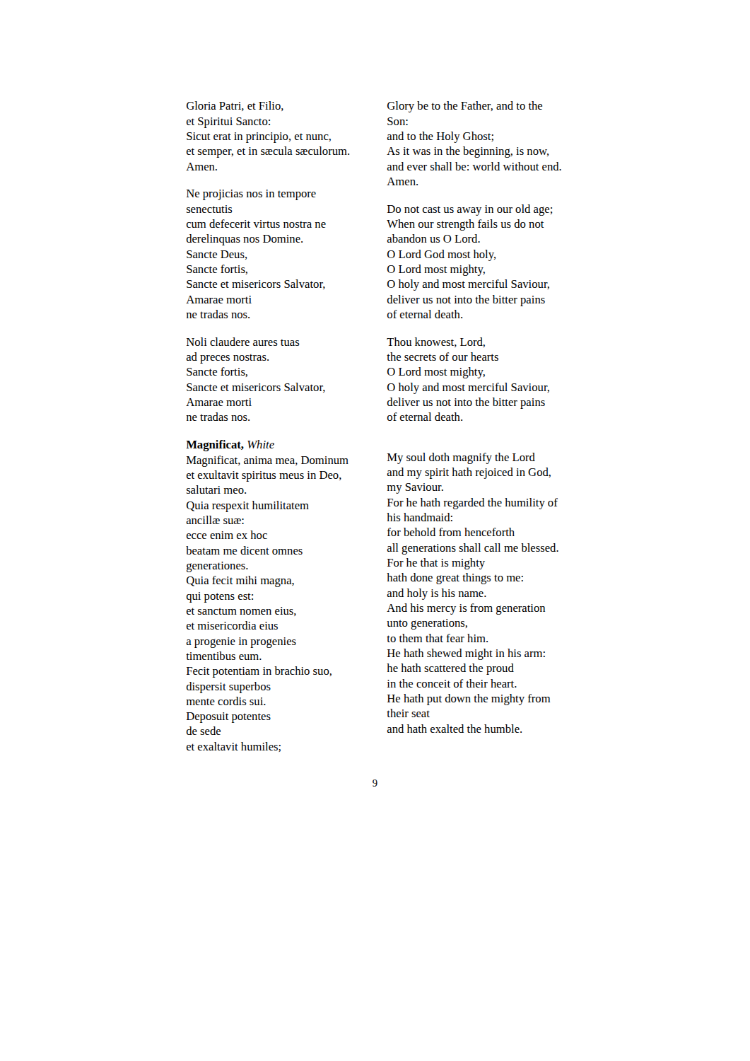Gloria Patri, et Filio,
et Spiritui Sancto:
Sicut erat in principio, et nunc,
et semper, et in sæcula sæculorum.
Amen.
Ne projicias nos in tempore senectutis
cum defecerit virtus nostra ne
derelinquas nos Domine.
Sancte Deus,
Sancte fortis,
Sancte et misericors Salvator,
Amarae morti
ne tradas nos.
Noli claudere aures tuas
ad preces nostras.
Sancte fortis,
Sancte et misericors Salvator,
Amarae morti
ne tradas nos.
Magnificat, White
Magnificat, anima mea, Dominum
et exultavit spiritus meus in Deo,
salutari meo.
Quia respexit humilitatem
ancillæ suæ:
ecce enim ex hoc
beatam me dicent omnes generationes.
Quia fecit mihi magna,
qui potens est:
et sanctum nomen eius,
et misericordia eius
a progenie in progenies
timentibus eum.
Fecit potentiam in brachio suo,
dispersit superbos
mente cordis sui.
Deposuit potentes
de sede
et exaltavit humiles;
Glory be to the Father, and to the Son:
and to the Holy Ghost;
As it was in the beginning, is now,
and ever shall be: world without end.
Amen.
Do not cast us away in our old age;
When our strength fails us do not
abandon us O Lord.
O Lord God most holy,
O Lord most mighty,
O holy and most merciful Saviour,
deliver us not into the bitter pains
of eternal death.
Thou knowest, Lord,
the secrets of our hearts
O Lord most mighty,
O holy and most merciful Saviour,
deliver us not into the bitter pains
of eternal death.
My soul doth magnify the Lord
and my spirit hath rejoiced in God,
my Saviour.
For he hath regarded the humility of
his handmaid:
for behold from henceforth
all generations shall call me blessed.
For he that is mighty
hath done great things to me:
and holy is his name.
And his mercy is from generation
unto generations,
to them that fear him.
He hath shewed might in his arm:
he hath scattered the proud
in the conceit of their heart.
He hath put down the mighty from
their seat
and hath exalted the humble.
9